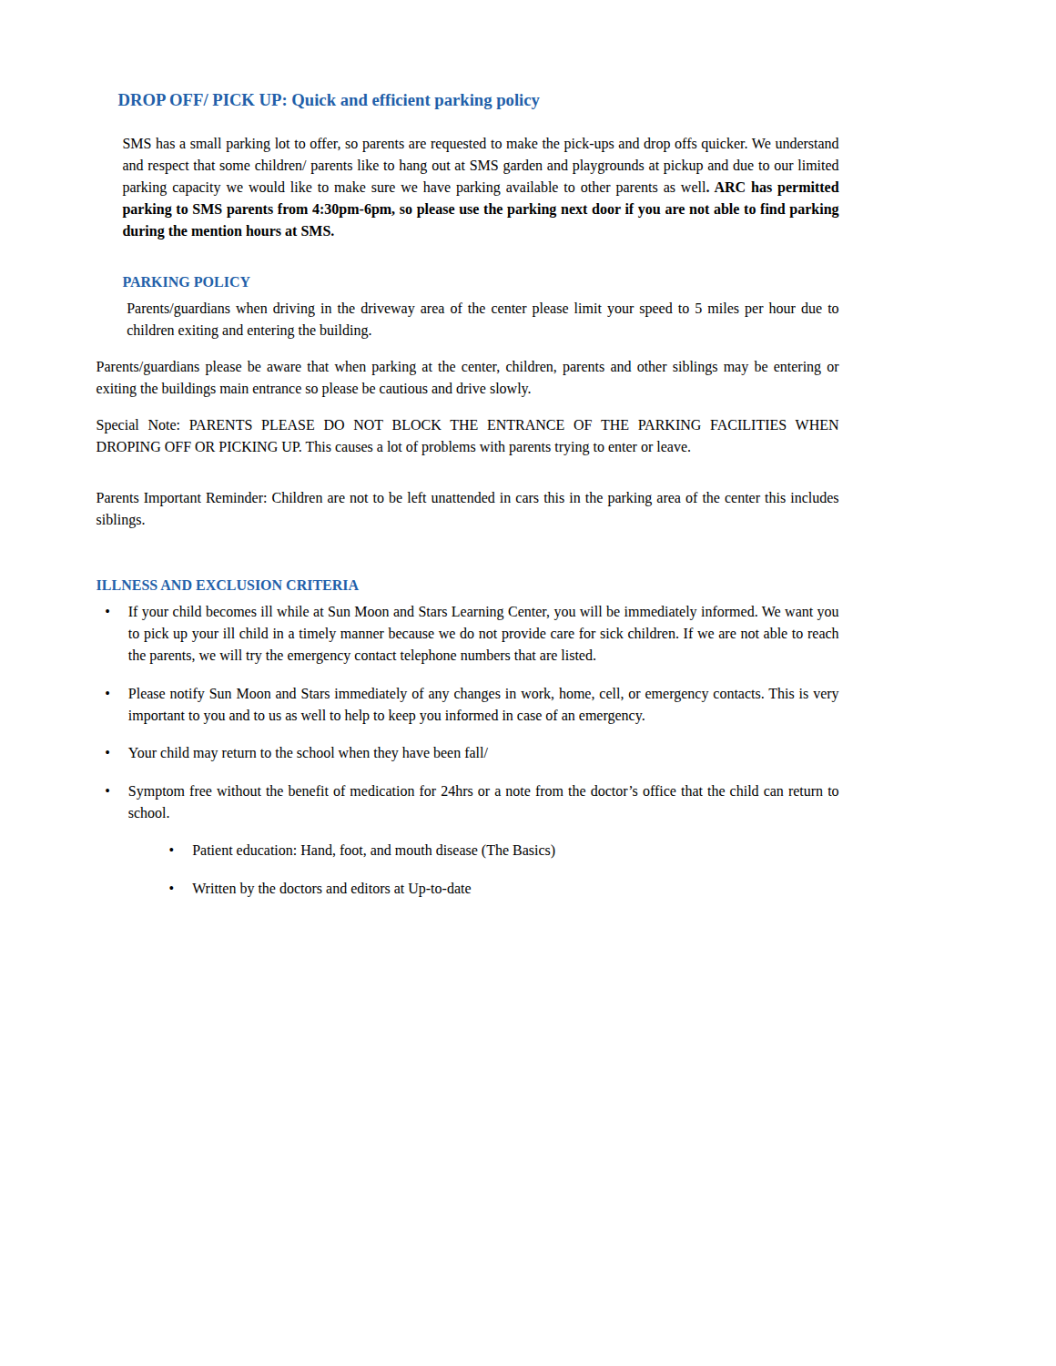DROP OFF/ PICK UP: Quick and efficient parking policy
SMS has a small parking lot to offer, so parents are requested to make the pick-ups and drop offs quicker. We understand and respect that some children/ parents like to hang out at SMS garden and playgrounds at pickup and due to our limited parking capacity we would like to make sure we have parking available to other parents as well. ARC has permitted parking to SMS parents from 4:30pm-6pm, so please use the parking next door if you are not able to find parking during the mention hours at SMS.
PARKING POLICY
Parents/guardians when driving in the driveway area of the center please limit your speed to 5 miles per hour due to children exiting and entering the building.
Parents/guardians please be aware that when parking at the center, children, parents and other siblings may be entering or exiting the buildings main entrance so please be cautious and drive slowly.
Special Note: PARENTS PLEASE DO NOT BLOCK THE ENTRANCE OF THE PARKING FACILITIES WHEN DROPING OFF OR PICKING UP. This causes a lot of problems with parents trying to enter or leave.
Parents Important Reminder: Children are not to be left unattended in cars this in the parking area of the center this includes siblings.
ILLNESS AND EXCLUSION CRITERIA
If your child becomes ill while at Sun Moon and Stars Learning Center, you will be immediately informed. We want you to pick up your ill child in a timely manner because we do not provide care for sick children. If we are not able to reach the parents, we will try the emergency contact telephone numbers that are listed.
Please notify Sun Moon and Stars immediately of any changes in work, home, cell, or emergency contacts. This is very important to you and to us as well to help to keep you informed in case of an emergency.
Your child may return to the school when they have been fall/
Symptom free without the benefit of medication for 24hrs or a note from the doctor’s office that the child can return to school.
Patient education: Hand, foot, and mouth disease (The Basics)
Written by the doctors and editors at Up-to-date